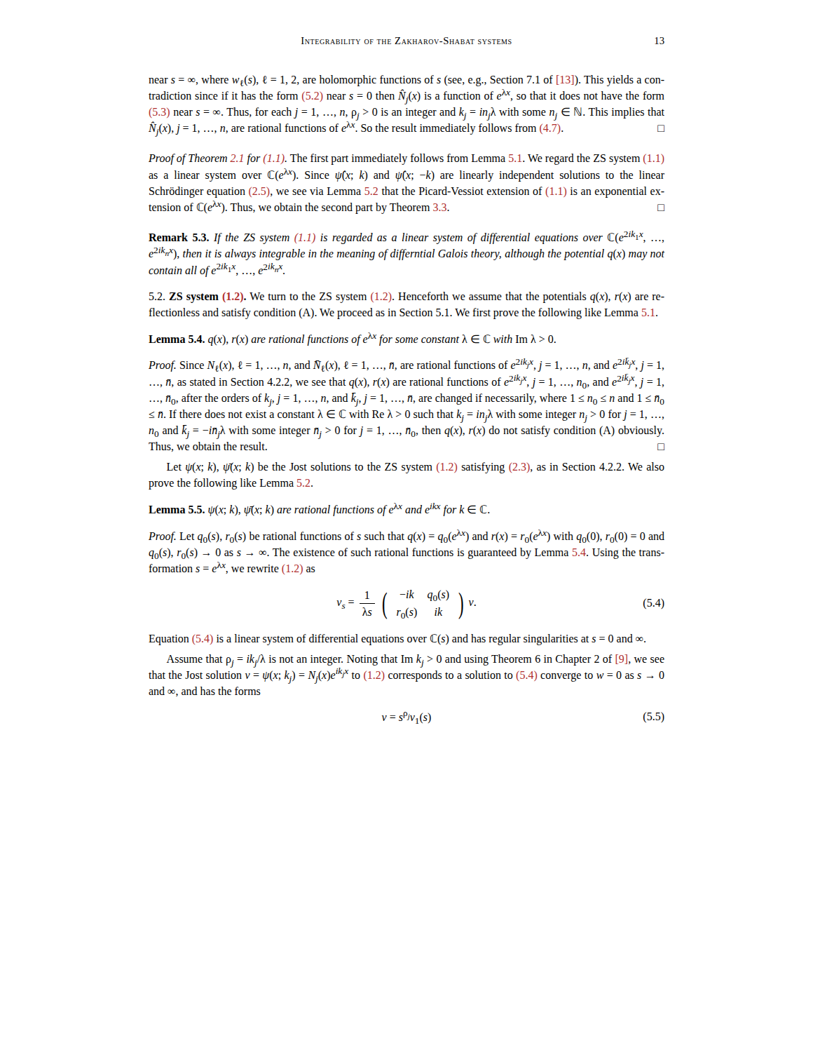Integrability of the Zakharov-Shabat systems 13
near s = ∞, where wℓ(s), ℓ = 1, 2, are holomorphic functions of s (see, e.g., Section 7.1 of [13]). This yields a contradiction since if it has the form (5.2) near s = 0 then N̂j(x) is a function of eλx, so that it does not have the form (5.3) near s = ∞. Thus, for each j = 1, …, n, ρj > 0 is an integer and kj = injλ with some nj ∈ ℕ. This implies that N̂j(x), j = 1, …, n, are rational functions of eλx. So the result immediately follows from (4.7). □
Proof of Theorem 2.1 for (1.1). The first part immediately follows from Lemma 5.1. We regard the ZS system (1.1) as a linear system over ℂ(eλx). Since ψ̂(x; k) and ψ̂(x; −k) are linearly independent solutions to the linear Schrödinger equation (2.5), we see via Lemma 5.2 that the Picard-Vessiot extension of (1.1) is an exponential extension of ℂ(eλx). Thus, we obtain the second part by Theorem 3.3. □
Remark 5.3. If the ZS system (1.1) is regarded as a linear system of differential equations over ℂ(e2ik1x, …, e2iknx), then it is always integrable in the meaning of differntial Galois theory, although the potential q(x) may not contain all of e2ik1x, …, e2iknx.
5.2. ZS system (1.2). We turn to the ZS system (1.2). Henceforth we assume that the potentials q(x), r(x) are reflectionless and satisfy condition (A). We proceed as in Section 5.1. We first prove the following like Lemma 5.1.
Lemma 5.4. q(x), r(x) are rational functions of eλx for some constant λ ∈ ℂ with Im λ > 0.
Proof. Since Nℓ(x), ℓ = 1, …, n, and N̄ℓ(x), ℓ = 1, …, n̄, are rational functions of e2ikjx, j = 1, …, n, and e2ik̄jx, j = 1, …, n̄, as stated in Section 4.2.2, we see that q(x), r(x) are rational functions of e2ikjx, j = 1, …, n0, and e2ik̄jx, j = 1, …, n̄0, after the orders of kj, j = 1, …, n, and k̄j, j = 1, …, n̄, are changed if necessarily, where 1 ≤ n0 ≤ n and 1 ≤ n̄0 ≤ n̄. If there does not exist a constant λ ∈ ℂ with Re λ > 0 such that kj = injλ with some integer nj > 0 for j = 1, …, n0 and k̄j = −in̄jλ with some integer n̄j > 0 for j = 1, …, n̄0, then q(x), r(x) do not satisfy condition (A) obviously. Thus, we obtain the result. □
Let ψ(x; k), ψ̄(x; k) be the Jost solutions to the ZS system (1.2) satisfying (2.3), as in Section 4.2.2. We also prove the following like Lemma 5.2.
Lemma 5.5. ψ(x; k), ψ̄(x; k) are rational functions of eλx and eikx for k ∈ ℂ.
Proof. Let q0(s), r0(s) be rational functions of s such that q(x) = q0(eλx) and r(x) = r0(eλx) with q0(0), r0(0) = 0 and q0(s), r0(s) → 0 as s → ∞. The existence of such rational functions is guaranteed by Lemma 5.4. Using the transformation s = eλx, we rewrite (1.2) as
vs = 1 λs (
| − ik | q 0 ( s ) |
| r 0 ( s ) | ik |
) v. (5.4)
Equation (5.4) is a linear system of differential equations over ℂ(s) and has regular singularities at s = 0 and ∞.
Assume that ρj = ikj/λ is not an integer. Noting that Im kj > 0 and using Theorem 6 in Chapter 2 of [9], we see that the Jost solution v = ψ(x; kj) = Nj(x)eikjx to (1.2) corresponds to a solution to (5.4) converge to w = 0 as s → 0 and ∞, and has the forms
v = sρjv1(s) (5.5)